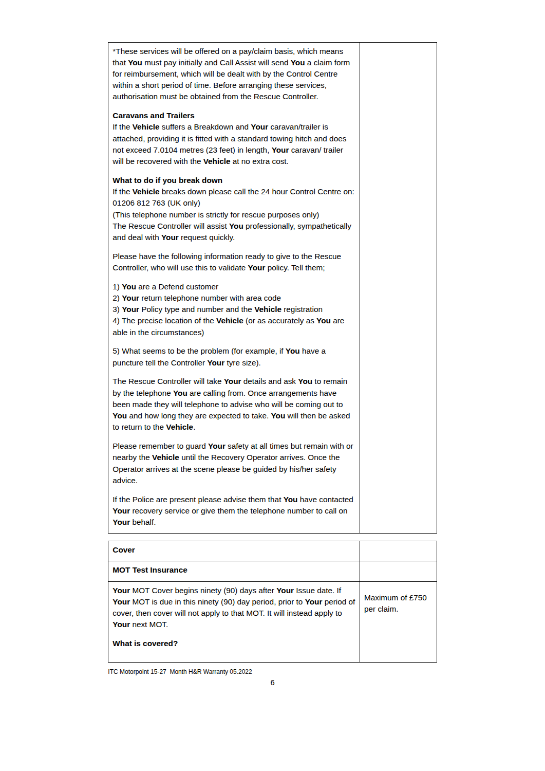| *These services will be offered on a pay/claim basis, which means that You must pay initially and Call Assist will send You a claim form for reimbursement, which will be dealt with by the Control Centre within a short period of time. Before arranging these services, authorisation must be obtained from the Rescue Controller. Caravans and Trailers If the Vehicle suffers a Breakdown and Your caravan/trailer is attached, providing it is fitted with a standard towing hitch and does not exceed 7.0104 metres (23 feet) in length, Your caravan/ trailer will be recovered with the Vehicle at no extra cost. What to do if you break down If the Vehicle breaks down please call the 24 hour Control Centre on: 01206 812 763 (UK only) (This telephone number is strictly for rescue purposes only) The Rescue Controller will assist You professionally, sympathetically and deal with Your request quickly. Please have the following information ready to give to the Rescue Controller, who will use this to validate Your policy. Tell them; 1) You are a Defend customer 2) Your return telephone number with area code 3) Your Policy type and number and the Vehicle registration 4) The precise location of the Vehicle (or as accurately as You are able in the circumstances) 5) What seems to be the problem (for example, if You have a puncture tell the Controller Your tyre size). The Rescue Controller will take Your details and ask You to remain by the telephone You are calling from. Once arrangements have been made they will telephone to advise who will be coming out to You and how long they are expected to take. You will then be asked to return to the Vehicle . Please remember to guard Your safety at all times but remain with or nearby the Vehicle until the Recovery Operator arrives. Once the Operator arrives at the scene please be guided by his/her safety advice. If the Police are present please advise them that You have contacted Your recovery service or give them the telephone number to call on Your behalf. | |
| Cover | |
| MOT Test Insurance | |
| Your MOT Cover begins ninety (90) days after Your Issue date. If Your MOT is due in this ninety (90) day period, prior to Your period of cover, then cover will not apply to that MOT. It will instead apply to Your next MOT. What is covered? | Maximum of £750 per claim. |
ITC Motorpoint 15-27 Month H&R Warranty 05.2022
6